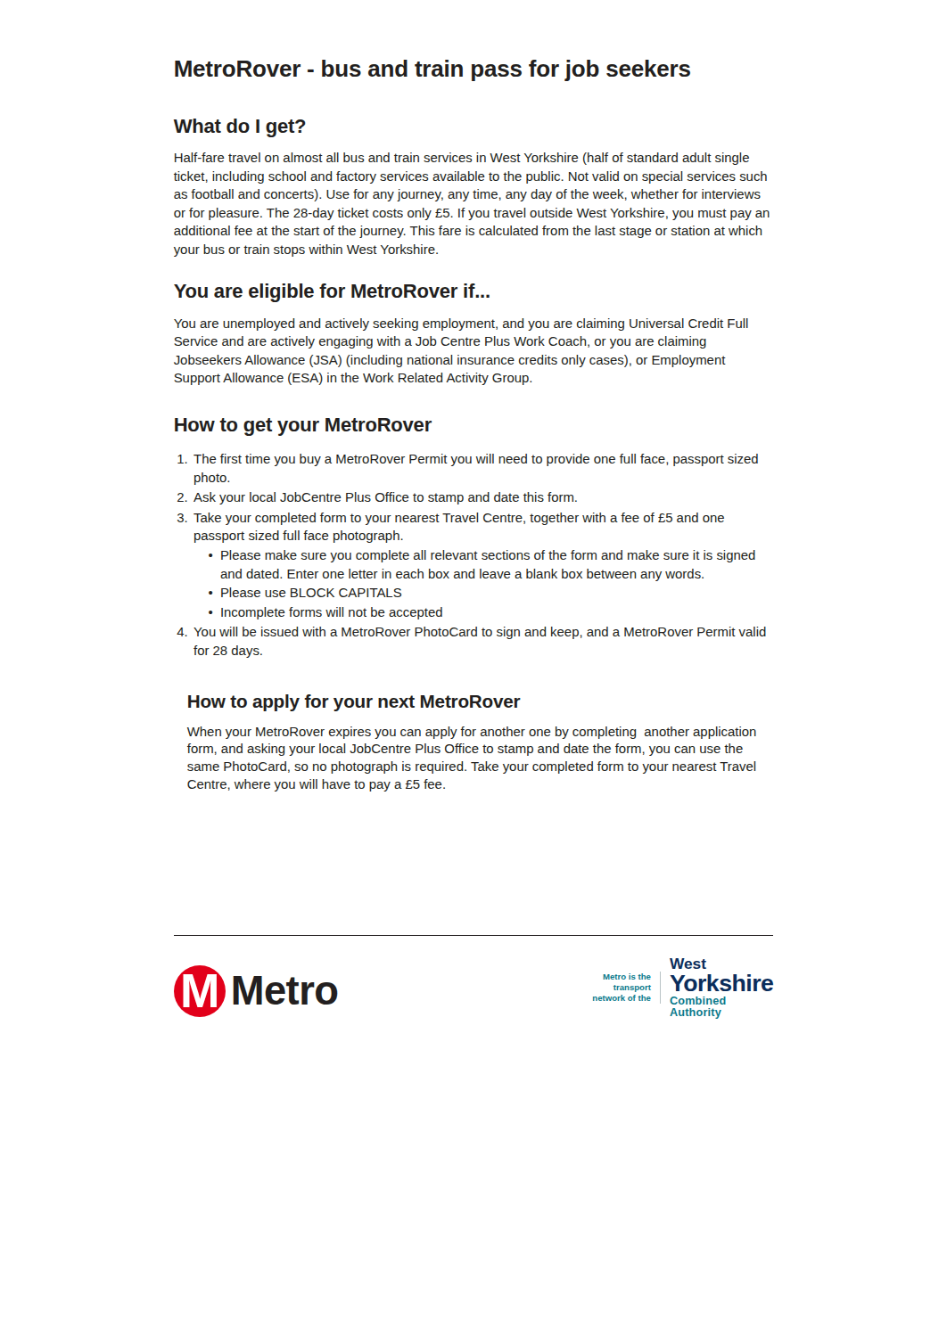MetroRover - bus and train pass for job seekers
What do I get?
Half-fare travel on almost all bus and train services in West Yorkshire (half of standard adult single ticket, including school and factory services available to the public. Not valid on special services such as football and concerts). Use for any journey, any time, any day of the week, whether for interviews or for pleasure. The 28-day ticket costs only £5. If you travel outside West Yorkshire, you must pay an additional fee at the start of the journey. This fare is calculated from the last stage or station at which your bus or train stops within West Yorkshire.
You are eligible for MetroRover if...
You are unemployed and actively seeking employment, and you are claiming Universal Credit Full Service and are actively engaging with a Job Centre Plus Work Coach, or you are claiming Jobseekers Allowance (JSA) (including national insurance credits only cases), or Employment Support Allowance (ESA) in the Work Related Activity Group.
How to get your MetroRover
The first time you buy a MetroRover Permit you will need to provide one full face, passport sized photo.
Ask your local JobCentre Plus Office to stamp and date this form.
Take your completed form to your nearest Travel Centre, together with a fee of £5 and one passport sized full face photograph.
Please make sure you complete all relevant sections of the form and make sure it is signed and dated. Enter one letter in each box and leave a blank box between any words.
Please use BLOCK CAPITALS
Incomplete forms will not be accepted
You will be issued with a MetroRover PhotoCard to sign and keep, and a MetroRover Permit valid for 28 days.
How to apply for your next MetroRover
When your MetroRover expires you can apply for another one by completing another application form, and asking your local JobCentre Plus Office to stamp and date the form, you can use the same PhotoCard, so no photograph is required. Take your completed form to your nearest Travel Centre, where you will have to pay a £5 fee.
M
Metro
Metro is the
transport
network of the
West Yorkshire Combined Authority